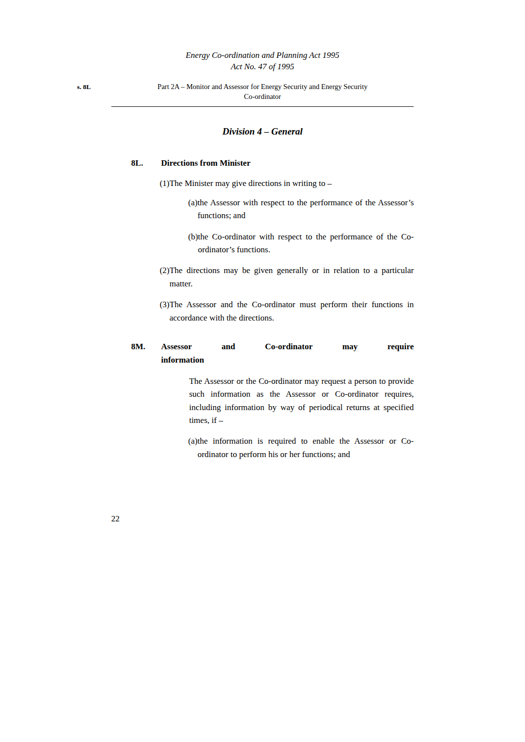Energy Co-ordination and Planning Act 1995 Act No. 47 of 1995
s. 8L
Part 2A – Monitor and Assessor for Energy Security and Energy Security
Co-ordinator
Division 4 – General
8L.
Directions from Minister
(1)
The Minister may give directions in writing to –
(a)
the Assessor with respect to the performance of the Assessor’s functions; and
(b)
the Co-ordinator with respect to the performance of the Co-ordinator’s functions.
(2)
The directions may be given generally or in relation to a particular matter.
(3)
The Assessor and the Co-ordinator must perform their functions in accordance with the directions.
8M.
Assessor and Co-ordinator may require information
The Assessor or the Co-ordinator may request a person to provide such information as the Assessor or Co-ordinator requires, including information by way of periodical returns at specified times, if –
(a)
the information is required to enable the Assessor or Co-ordinator to perform his or her functions; and
22